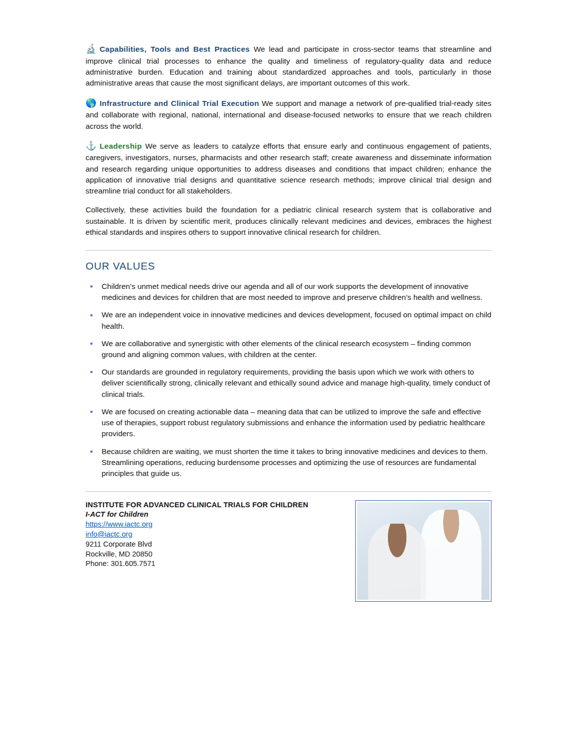🔬Capabilities, Tools and Best Practices We lead and participate in cross-sector teams that streamline and improve clinical trial processes to enhance the quality and timeliness of regulatory-quality data and reduce administrative burden. Education and training about standardized approaches and tools, particularly in those administrative areas that cause the most significant delays, are important outcomes of this work.
🌎Infrastructure and Clinical Trial Execution We support and manage a network of pre-qualified trial-ready sites and collaborate with regional, national, international and disease-focused networks to ensure that we reach children across the world.
⚓Leadership We serve as leaders to catalyze efforts that ensure early and continuous engagement of patients, caregivers, investigators, nurses, pharmacists and other research staff; create awareness and disseminate information and research regarding unique opportunities to address diseases and conditions that impact children; enhance the application of innovative trial designs and quantitative science research methods; improve clinical trial design and streamline trial conduct for all stakeholders.
Collectively, these activities build the foundation for a pediatric clinical research system that is collaborative and sustainable. It is driven by scientific merit, produces clinically relevant medicines and devices, embraces the highest ethical standards and inspires others to support innovative clinical research for children.
OUR VALUES
Children’s unmet medical needs drive our agenda and all of our work supports the development of innovative medicines and devices for children that are most needed to improve and preserve children’s health and wellness.
We are an independent voice in innovative medicines and devices development, focused on optimal impact on child health.
We are collaborative and synergistic with other elements of the clinical research ecosystem – finding common ground and aligning common values, with children at the center.
Our standards are grounded in regulatory requirements, providing the basis upon which we work with others to deliver scientifically strong, clinically relevant and ethically sound advice and manage high-quality, timely conduct of clinical trials.
We are focused on creating actionable data – meaning data that can be utilized to improve the safe and effective use of therapies, support robust regulatory submissions and enhance the information used by pediatric healthcare providers.
Because children are waiting, we must shorten the time it takes to bring innovative medicines and devices to them. Streamlining operations, reducing burdensome processes and optimizing the use of resources are fundamental principles that guide us.
INSTITUTE FOR ADVANCED CLINICAL TRIALS FOR CHILDREN
I-ACT for Children
https://www.iactc.org
info@iactc.org
9211 Corporate Blvd
Rockville, MD 20850
Phone: 301.605.7571